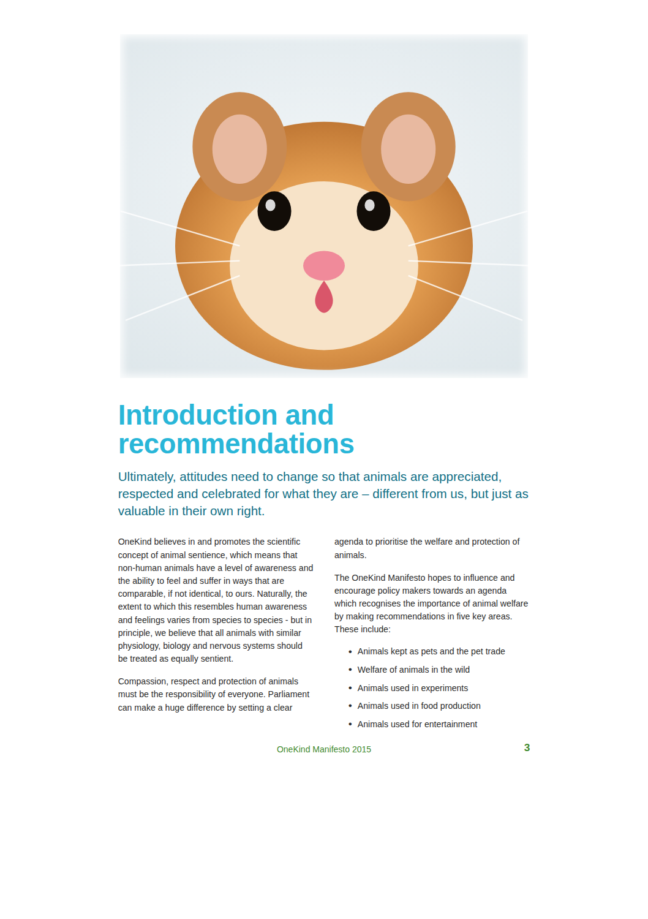Introduction and recommendations
Ultimately, attitudes need to change so that animals are appreciated, respected and celebrated for what they are – different from us, but just as valuable in their own right.
OneKind believes in and promotes the scientific concept of animal sentience, which means that non-human animals have a level of awareness and the ability to feel and suffer in ways that are comparable, if not identical, to ours. Naturally, the extent to which this resembles human awareness and feelings varies from species to species - but in principle, we believe that all animals with similar physiology, biology and nervous systems should be treated as equally sentient.
Compassion, respect and protection of animals must be the responsibility of everyone. Parliament can make a huge difference by setting a clear agenda to prioritise the welfare and protection of animals.
The OneKind Manifesto hopes to influence and encourage policy makers towards an agenda which recognises the importance of animal welfare by making recommendations in five key areas. These include:
Animals kept as pets and the pet trade
Welfare of animals in the wild
Animals used in experiments
Animals used in food production
Animals used for entertainment
OneKind Manifesto 2015 3